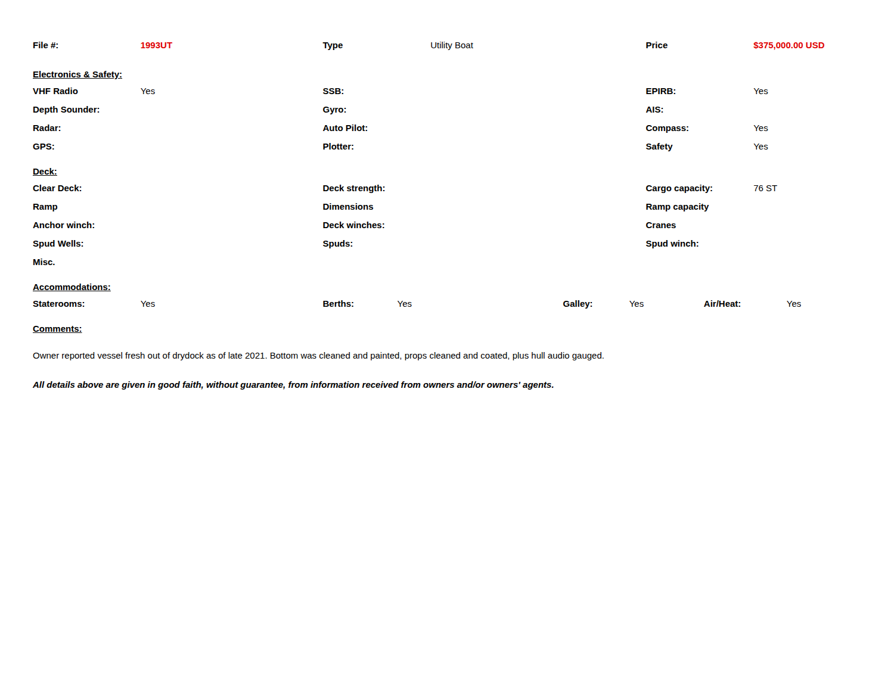| File #: | 1993UT | | Type | Utility Boat | | Price | $375,000.00 USD |
Electronics & Safety:
| VHF Radio | Yes | | SSB: | | | EPIRB: | Yes |
| Depth Sounder: | | | Gyro: | | | AIS: | |
| Radar: | | | Auto Pilot: | | | Compass: | Yes |
| GPS: | | | Plotter: | | | Safety | Yes |
Deck:
| Clear Deck: | | | Deck strength: | | | Cargo capacity: | 76 ST |
| Ramp | | | Dimensions | | | Ramp capacity | |
| Anchor winch: | | | Deck winches: | | | Cranes | |
| Spud Wells: | | | Spuds: | | | Spud winch: | |
| Misc. | | | | | | | |
Accommodations:
| Staterooms: | Yes | | Berths: | Yes | | Galley: | Yes | Air/Heat: | Yes |
Comments:
Owner reported vessel fresh out of drydock as of late 2021. Bottom was cleaned and painted, props cleaned and coated, plus hull audio gauged.
All details above are given in good faith, without guarantee, from information received from owners and/or owners' agents.